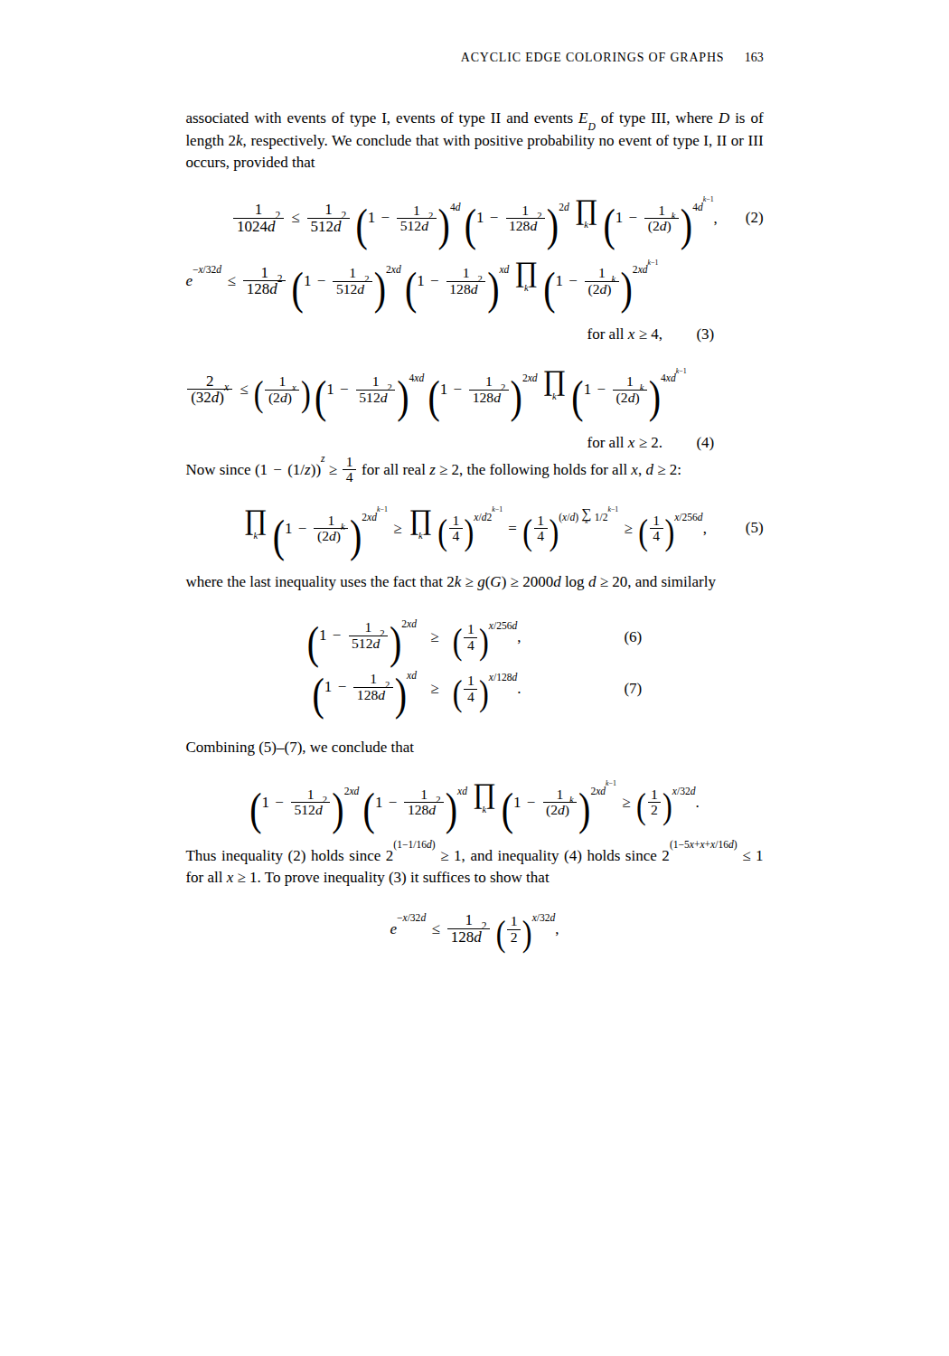ACYCLIC EDGE COLORINGS OF GRAPHS163
associated with events of type I, events of type II and events ED of type III, where D is of length 2k, respectively. We conclude that with positive probability no event of type I, II or III occurs, provided that
11024d2 ≤ 1512d2 (1 − 1512d2)4d (1 − 1128d2)2d ∏k (1 − 1(2d)k)4dk−1, (2)
e−x/32d ≤ 1128d2 (1 − 1512d2)2xd (1 − 1128d2)xd ∏k (1 − 1(2d)k)2xdk−1
for all x ≥ 4,(3)
2(32d)x ≤ (1(2d)x) (1 − 1512d2)4xd (1 − 1128d2)2xd ∏k (1 − 1(2d)k)4xdk−1
for all x ≥ 2.(4)
Now since (1 − (1/z))z ≥ 14 for all real z ≥ 2, the following holds for all x, d ≥ 2:
∏k (1 − 1(2d)k)2xdk−1 ≥ ∏k (14)x/d2k−1 = (14)(x/d) ∑k 1/2k−1 ≥ (14)x/256d, (5)
where the last inequality uses the fact that 2k ≥ g(G) ≥ 2000d log d ≥ 20, and similarly
| ( 1 − 1 512 d 2 ) 2 xd | ≥ | ( 1 4 ) x /256 d , | (6) |
| ( 1 − 1 128 d 2 ) xd | ≥ | ( 1 4 ) x /128 d . | (7) |
Combining (5)–(7), we conclude that
(1 − 1512d2)2xd (1 − 1128d2)xd ∏k (1 − 1(2d)k)2xdk−1 ≥ (12)x/32d.
Thus inequality (2) holds since 2(1−1/16d) ≥ 1, and inequality (4) holds since 2(1−5x+x+x/16d) ≤ 1 for all x ≥ 1. To prove inequality (3) it suffices to show that
e−x/32d ≤ 1128d2 (12)x/32d,